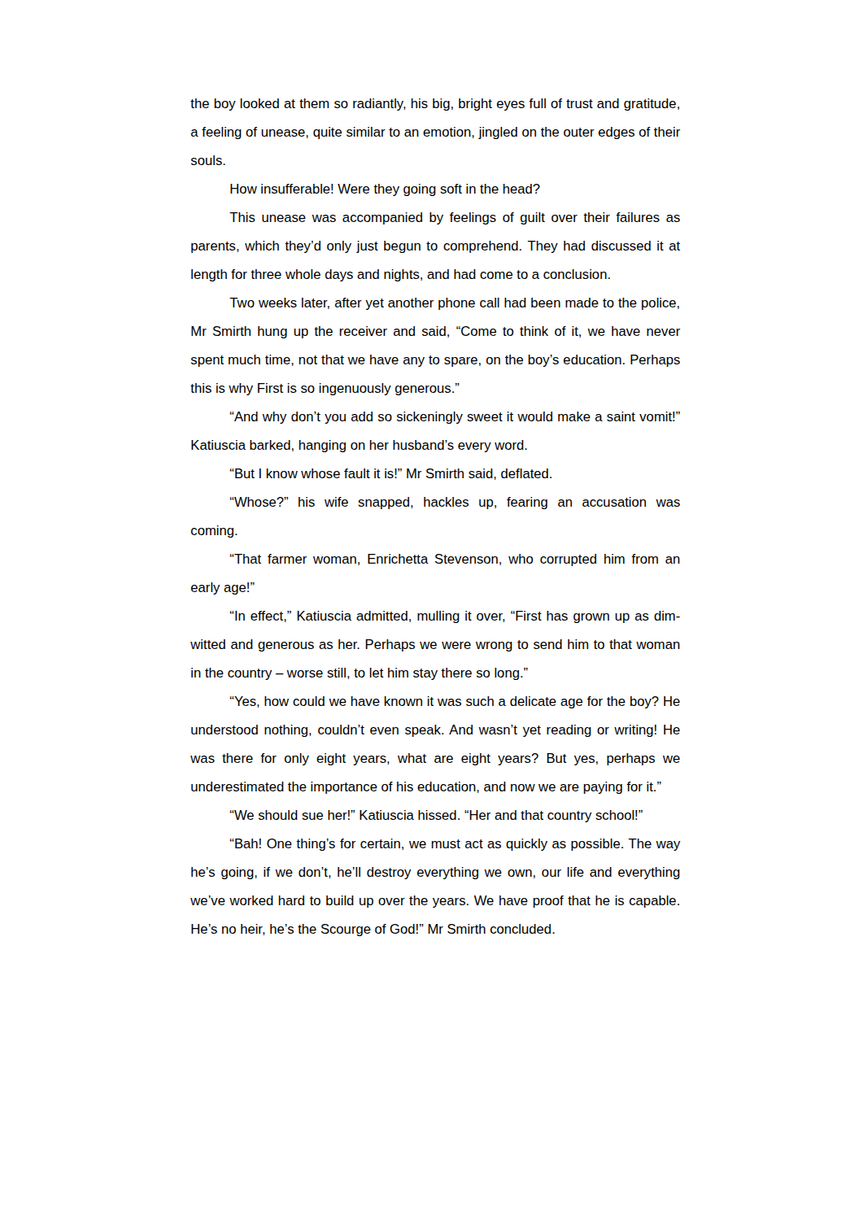the boy looked at them so radiantly, his big, bright eyes full of trust and gratitude, a feeling of unease, quite similar to an emotion, jingled on the outer edges of their souls.
How insufferable! Were they going soft in the head?
This unease was accompanied by feelings of guilt over their failures as parents, which they’d only just begun to comprehend. They had discussed it at length for three whole days and nights, and had come to a conclusion.
Two weeks later, after yet another phone call had been made to the police, Mr Smirth hung up the receiver and said, “Come to think of it, we have never spent much time, not that we have any to spare, on the boy’s education. Perhaps this is why First is so ingenuously generous.”
“And why don’t you add so sickeningly sweet it would make a saint vomit!” Katiuscia barked, hanging on her husband’s every word.
“But I know whose fault it is!” Mr Smirth said, deflated.
“Whose?” his wife snapped, hackles up, fearing an accusation was coming.
“That farmer woman, Enrichetta Stevenson, who corrupted him from an early age!”
“In effect,” Katiuscia admitted, mulling it over, “First has grown up as dim-witted and generous as her. Perhaps we were wrong to send him to that woman in the country – worse still, to let him stay there so long.”
“Yes, how could we have known it was such a delicate age for the boy? He understood nothing, couldn’t even speak. And wasn’t yet reading or writing! He was there for only eight years, what are eight years? But yes, perhaps we underestimated the importance of his education, and now we are paying for it.”
“We should sue her!” Katiuscia hissed. “Her and that country school!”
“Bah! One thing’s for certain, we must act as quickly as possible. The way he’s going, if we don’t, he’ll destroy everything we own, our life and everything we’ve worked hard to build up over the years. We have proof that he is capable. He’s no heir, he’s the Scourge of God!” Mr Smirth concluded.